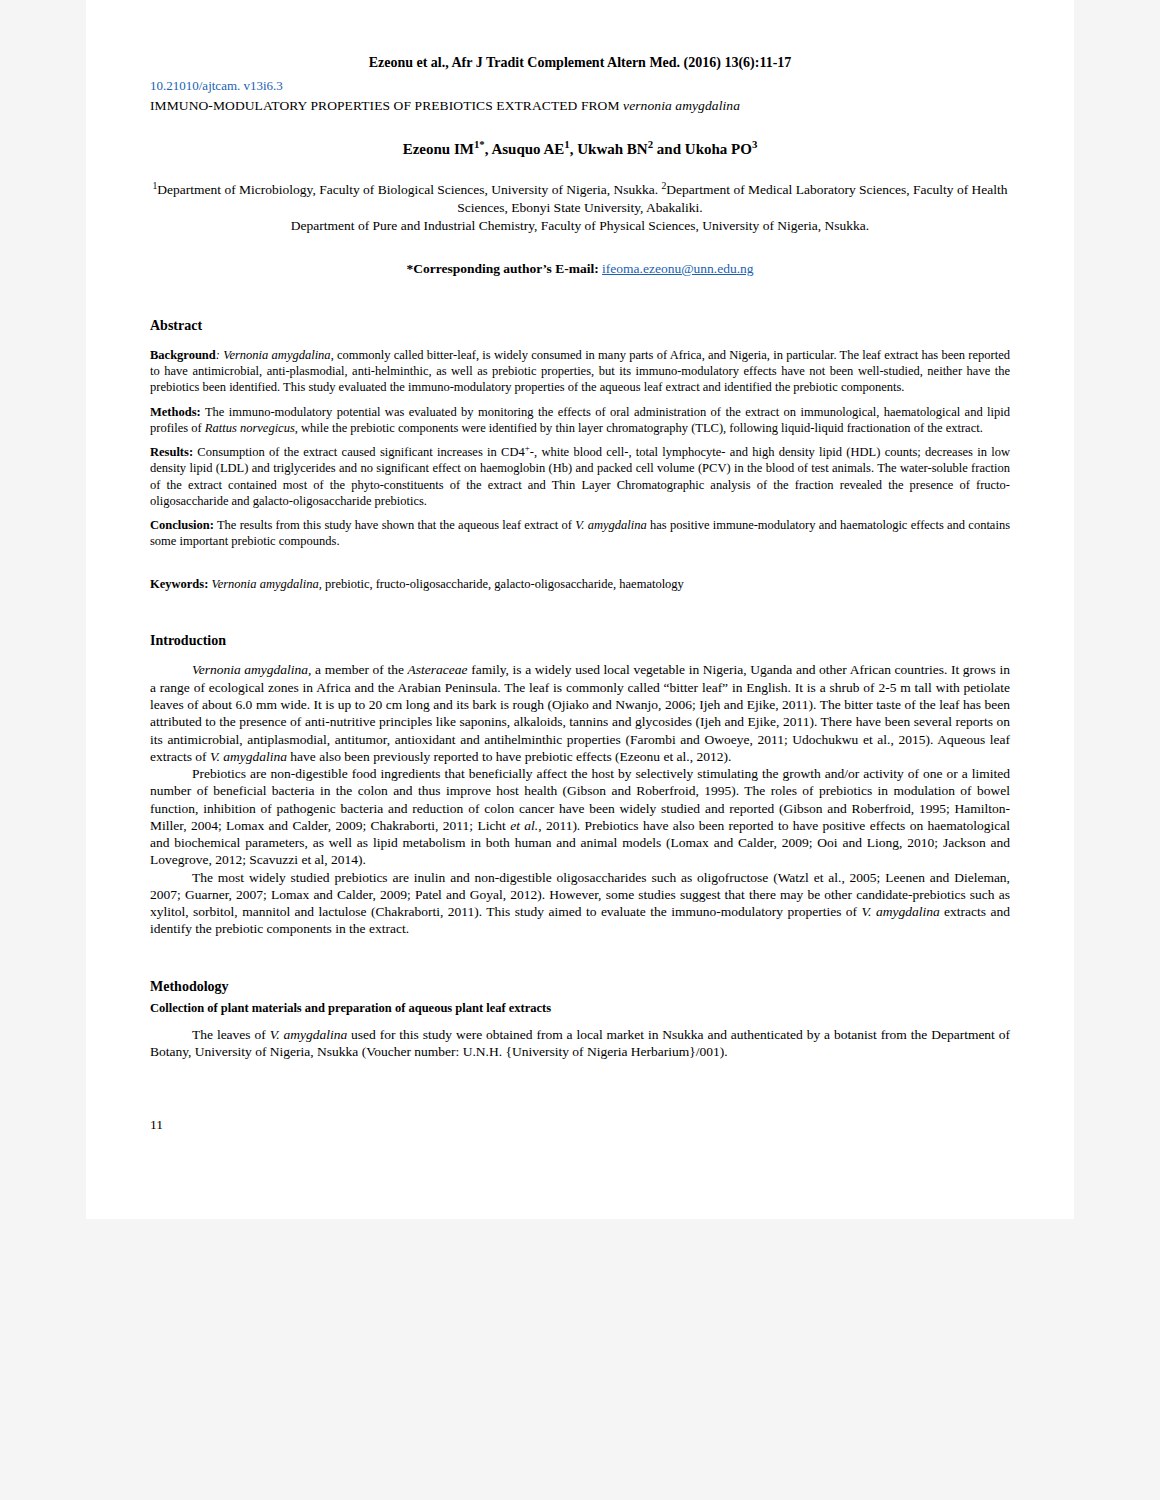Ezeonu et al., Afr J Tradit Complement Altern Med. (2016) 13(6):11-17
10.21010/ajtcam. v13i6.3
IMMUNO-MODULATORY PROPERTIES OF PREBIOTICS EXTRACTED FROM vernonia amygdalina
Ezeonu IM1*, Asuquo AE1, Ukwah BN2 and Ukoha PO3
1Department of Microbiology, Faculty of Biological Sciences, University of Nigeria, Nsukka. 2Department of Medical Laboratory Sciences, Faculty of Health Sciences, Ebonyi State University, Abakaliki.
Department of Pure and Industrial Chemistry, Faculty of Physical Sciences, University of Nigeria, Nsukka.
*Corresponding author’s E-mail: ifeoma.ezeonu@unn.edu.ng
Abstract
Background: Vernonia amygdalina, commonly called bitter-leaf, is widely consumed in many parts of Africa, and Nigeria, in particular. The leaf extract has been reported to have antimicrobial, anti-plasmodial, anti-helminthic, as well as prebiotic properties, but its immuno-modulatory effects have not been well-studied, neither have the prebiotics been identified. This study evaluated the immuno-modulatory properties of the aqueous leaf extract and identified the prebiotic components.
Methods: The immuno-modulatory potential was evaluated by monitoring the effects of oral administration of the extract on immunological, haematological and lipid profiles of Rattus norvegicus, while the prebiotic components were identified by thin layer chromatography (TLC), following liquid-liquid fractionation of the extract.
Results: Consumption of the extract caused significant increases in CD4+-, white blood cell-, total lymphocyte- and high density lipid (HDL) counts; decreases in low density lipid (LDL) and triglycerides and no significant effect on haemoglobin (Hb) and packed cell volume (PCV) in the blood of test animals. The water-soluble fraction of the extract contained most of the phyto-constituents of the extract and Thin Layer Chromatographic analysis of the fraction revealed the presence of fructo-oligosaccharide and galacto-oligosaccharide prebiotics.
Conclusion: The results from this study have shown that the aqueous leaf extract of V. amygdalina has positive immune-modulatory and haematologic effects and contains some important prebiotic compounds.
Keywords: Vernonia amygdalina, prebiotic, fructo-oligosaccharide, galacto-oligosaccharide, haematology
Introduction
Vernonia amygdalina, a member of the Asteraceae family, is a widely used local vegetable in Nigeria, Uganda and other African countries. It grows in a range of ecological zones in Africa and the Arabian Peninsula. The leaf is commonly called “bitter leaf” in English. It is a shrub of 2-5 m tall with petiolate leaves of about 6.0 mm wide. It is up to 20 cm long and its bark is rough (Ojiako and Nwanjo, 2006; Ijeh and Ejike, 2011). The bitter taste of the leaf has been attributed to the presence of anti-nutritive principles like saponins, alkaloids, tannins and glycosides (Ijeh and Ejike, 2011). There have been several reports on its antimicrobial, antiplasmodial, antitumor, antioxidant and antihelminthic properties (Farombi and Owoeye, 2011; Udochukwu et al., 2015). Aqueous leaf extracts of V. amygdalina have also been previously reported to have prebiotic effects (Ezeonu et al., 2012).
Prebiotics are non-digestible food ingredients that beneficially affect the host by selectively stimulating the growth and/or activity of one or a limited number of beneficial bacteria in the colon and thus improve host health (Gibson and Roberfroid, 1995). The roles of prebiotics in modulation of bowel function, inhibition of pathogenic bacteria and reduction of colon cancer have been widely studied and reported (Gibson and Roberfroid, 1995; Hamilton-Miller, 2004; Lomax and Calder, 2009; Chakraborti, 2011; Licht et al., 2011). Prebiotics have also been reported to have positive effects on haematological and biochemical parameters, as well as lipid metabolism in both human and animal models (Lomax and Calder, 2009; Ooi and Liong, 2010; Jackson and Lovegrove, 2012; Scavuzzi et al, 2014).
The most widely studied prebiotics are inulin and non-digestible oligosaccharides such as oligofructose (Watzl et al., 2005; Leenen and Dieleman, 2007; Guarner, 2007; Lomax and Calder, 2009; Patel and Goyal, 2012). However, some studies suggest that there may be other candidate-prebiotics such as xylitol, sorbitol, mannitol and lactulose (Chakraborti, 2011). This study aimed to evaluate the immuno-modulatory properties of V. amygdalina extracts and identify the prebiotic components in the extract.
Methodology
Collection of plant materials and preparation of aqueous plant leaf extracts
The leaves of V. amygdalina used for this study were obtained from a local market in Nsukka and authenticated by a botanist from the Department of Botany, University of Nigeria, Nsukka (Voucher number: U.N.H. {University of Nigeria Herbarium}/001).
11